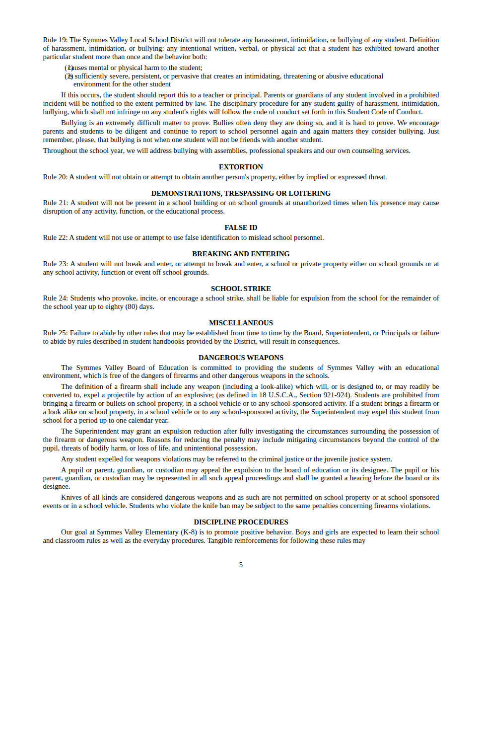Rule 19: The Symmes Valley Local School District will not tolerate any harassment, intimidation, or bullying of any student. Definition of harassment, intimidation, or bullying: any intentional written, verbal, or physical act that a student has exhibited toward another particular student more than once and the behavior both:
(1) causes mental or physical harm to the student;
(2) is sufficiently severe, persistent, or pervasive that creates an intimidating, threatening or abusive educational
environment for the other student
If this occurs, the student should report this to a teacher or principal. Parents or guardians of any student involved in a prohibited incident will be notified to the extent permitted by law. The disciplinary procedure for any student guilty of harassment, intimidation, bullying, which shall not infringe on any student's rights will follow the code of conduct set forth in this Student Code of Conduct.
Bullying is an extremely difficult matter to prove. Bullies often deny they are doing so, and it is hard to prove. We encourage parents and students to be diligent and continue to report to school personnel again and again matters they consider bullying. Just remember, please, that bullying is not when one student will not be friends with another student.
Throughout the school year, we will address bullying with assemblies, professional speakers and our own counseling services.
Extortion
Rule 20: A student will not obtain or attempt to obtain another person's property, either by implied or expressed threat.
Demonstrations, Trespassing or Loitering
Rule 21: A student will not be present in a school building or on school grounds at unauthorized times when his presence may cause disruption of any activity, function, or the educational process.
False ID
Rule 22: A student will not use or attempt to use false identification to mislead school personnel.
Breaking and Entering
Rule 23: A student will not break and enter, or attempt to break and enter, a school or private property either on school grounds or at any school activity, function or event off school grounds.
School Strike
Rule 24: Students who provoke, incite, or encourage a school strike, shall be liable for expulsion from the school for the remainder of the school year up to eighty (80) days.
Miscellaneous
Rule 25: Failure to abide by other rules that may be established from time to time by the Board, Superintendent, or Principals or failure to abide by rules described in student handbooks provided by the District, will result in consequences.
Dangerous Weapons
The Symmes Valley Board of Education is committed to providing the students of Symmes Valley with an educational environment, which is free of the dangers of firearms and other dangerous weapons in the schools.
The definition of a firearm shall include any weapon (including a look-alike) which will, or is designed to, or may readily be converted to, expel a projectile by action of an explosive; (as defined in 18 U.S.C.A., Section 921-924). Students are prohibited from bringing a firearm or bullets on school property, in a school vehicle or to any school-sponsored activity. If a student brings a firearm or a look alike on school property, in a school vehicle or to any school-sponsored activity, the Superintendent may expel this student from school for a period up to one calendar year.
The Superintendent may grant an expulsion reduction after fully investigating the circumstances surrounding the possession of the firearm or dangerous weapon. Reasons for reducing the penalty may include mitigating circumstances beyond the control of the pupil, threats of bodily harm, or loss of life, and unintentional possession.
Any student expelled for weapons violations may be referred to the criminal justice or the juvenile justice system.
A pupil or parent, guardian, or custodian may appeal the expulsion to the board of education or its designee. The pupil or his parent, guardian, or custodian may be represented in all such appeal proceedings and shall be granted a hearing before the board or its designee.
Knives of all kinds are considered dangerous weapons and as such are not permitted on school property or at school sponsored events or in a school vehicle. Students who violate the knife ban may be subject to the same penalties concerning firearms violations.
Discipline Procedures
Our goal at Symmes Valley Elementary (K-8) is to promote positive behavior. Boys and girls are expected to learn their school and classroom rules as well as the everyday procedures. Tangible reinforcements for following these rules may
5